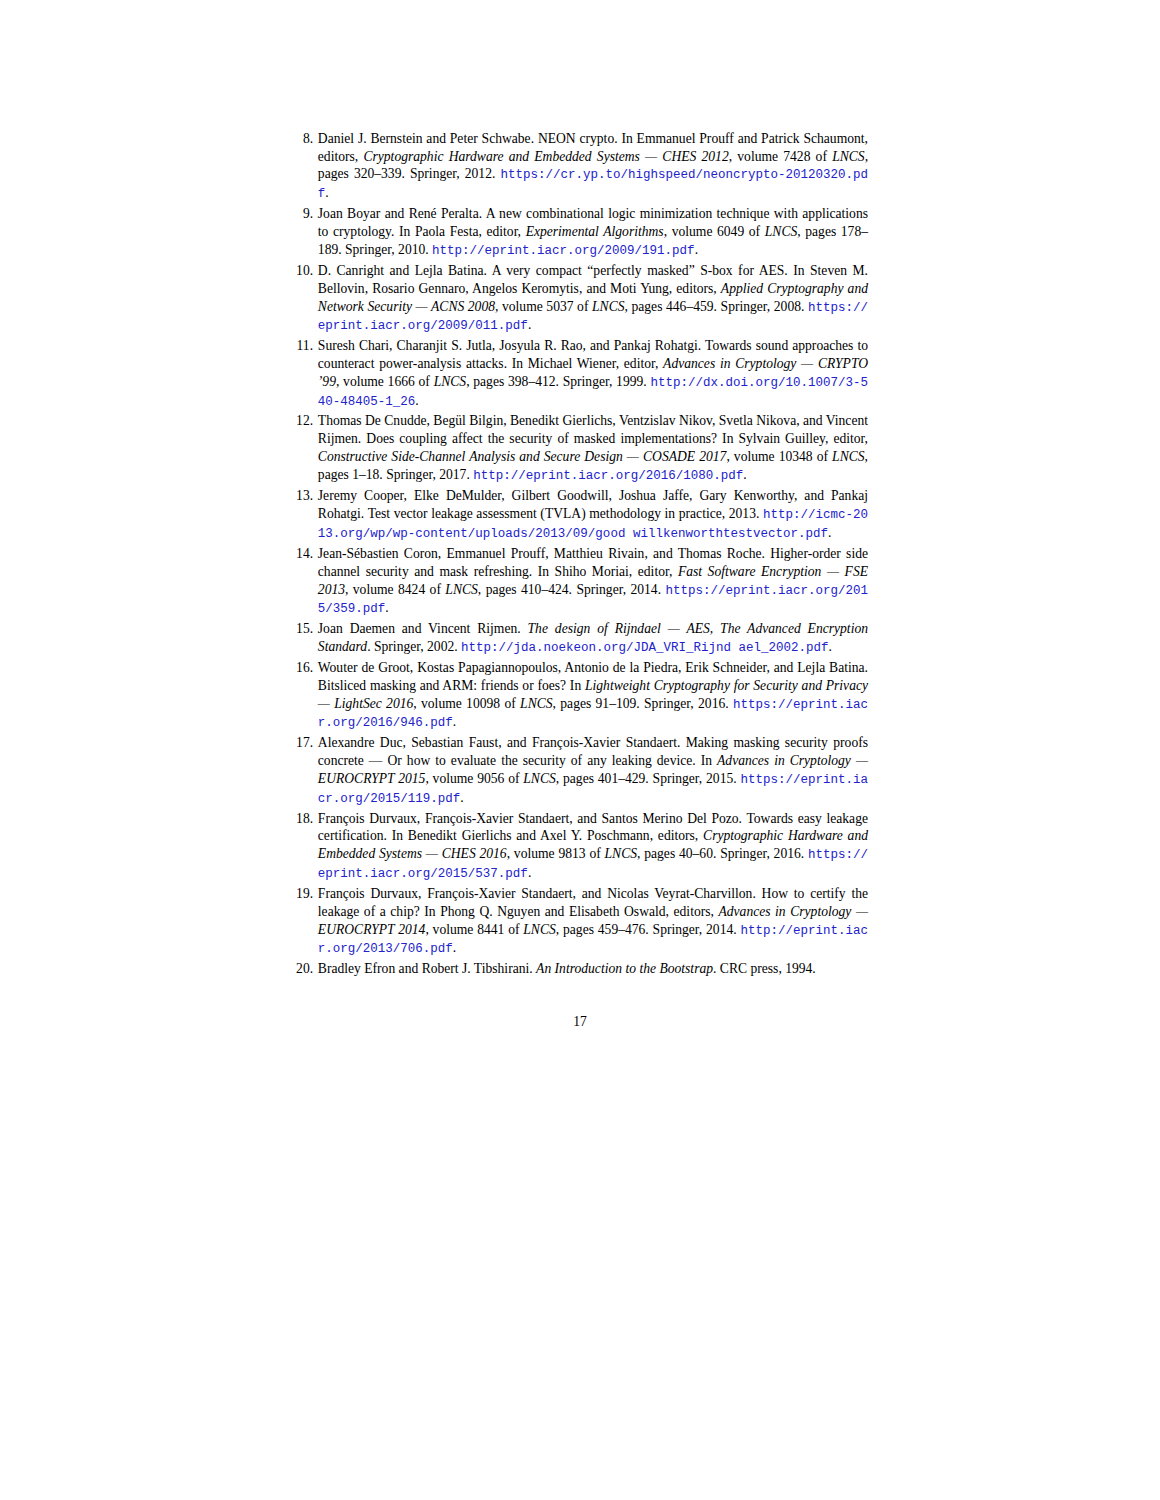8. Daniel J. Bernstein and Peter Schwabe. NEON crypto. In Emmanuel Prouff and Patrick Schaumont, editors, Cryptographic Hardware and Embedded Systems — CHES 2012, volume 7428 of LNCS, pages 320–339. Springer, 2012. https://cr.yp.to/highspeed/neoncrypto-20120320.pdf.
9. Joan Boyar and René Peralta. A new combinational logic minimization technique with applications to cryptology. In Paola Festa, editor, Experimental Algorithms, volume 6049 of LNCS, pages 178–189. Springer, 2010. http://eprint.iacr.org/2009/191.pdf.
10. D. Canright and Lejla Batina. A very compact “perfectly masked” S-box for AES. In Steven M. Bellovin, Rosario Gennaro, Angelos Keromytis, and Moti Yung, editors, Applied Cryptography and Network Security — ACNS 2008, volume 5037 of LNCS, pages 446–459. Springer, 2008. https://eprint.iacr.org/2009/011.pdf.
11. Suresh Chari, Charanjit S. Jutla, Josyula R. Rao, and Pankaj Rohatgi. Towards sound approaches to counteract power-analysis attacks. In Michael Wiener, editor, Advances in Cryptology — CRYPTO ’99, volume 1666 of LNCS, pages 398–412. Springer, 1999. http://dx.doi.org/10.1007/3-540-48405-1_26.
12. Thomas De Cnudde, Begül Bilgin, Benedikt Gierlichs, Ventzislav Nikov, Svetla Nikova, and Vincent Rijmen. Does coupling affect the security of masked implementations? In Sylvain Guilley, editor, Constructive Side-Channel Analysis and Secure Design — COSADE 2017, volume 10348 of LNCS, pages 1–18. Springer, 2017. http://eprint.iacr.org/2016/1080.pdf.
13. Jeremy Cooper, Elke DeMulder, Gilbert Goodwill, Joshua Jaffe, Gary Kenworthy, and Pankaj Rohatgi. Test vector leakage assessment (TVLA) methodology in practice, 2013. http://icmc-2013.org/wp/wp-content/uploads/2013/09/good willkenworthtestvector.pdf.
14. Jean-Sébastien Coron, Emmanuel Prouff, Matthieu Rivain, and Thomas Roche. Higher-order side channel security and mask refreshing. In Shiho Moriai, editor, Fast Software Encryption — FSE 2013, volume 8424 of LNCS, pages 410–424. Springer, 2014. https://eprint.iacr.org/2015/359.pdf.
15. Joan Daemen and Vincent Rijmen. The design of Rijndael — AES, The Advanced Encryption Standard. Springer, 2002. http://jda.noekeon.org/JDA_VRI_Rijnd ael_2002.pdf.
16. Wouter de Groot, Kostas Papagiannopoulos, Antonio de la Piedra, Erik Schneider, and Lejla Batina. Bitsliced masking and ARM: friends or foes? In Lightweight Cryptography for Security and Privacy — LightSec 2016, volume 10098 of LNCS, pages 91–109. Springer, 2016. https://eprint.iacr.org/2016/946.pdf.
17. Alexandre Duc, Sebastian Faust, and François-Xavier Standaert. Making masking security proofs concrete — Or how to evaluate the security of any leaking device. In Advances in Cryptology — EUROCRYPT 2015, volume 9056 of LNCS, pages 401–429. Springer, 2015. https://eprint.iacr.org/2015/119.pdf.
18. François Durvaux, François-Xavier Standaert, and Santos Merino Del Pozo. Towards easy leakage certification. In Benedikt Gierlichs and Axel Y. Poschmann, editors, Cryptographic Hardware and Embedded Systems — CHES 2016, volume 9813 of LNCS, pages 40–60. Springer, 2016. https://eprint.iacr.org/2015/537.pdf.
19. François Durvaux, François-Xavier Standaert, and Nicolas Veyrat-Charvillon. How to certify the leakage of a chip? In Phong Q. Nguyen and Elisabeth Oswald, editors, Advances in Cryptology — EUROCRYPT 2014, volume 8441 of LNCS, pages 459–476. Springer, 2014. http://eprint.iacr.org/2013/706.pdf.
20. Bradley Efron and Robert J. Tibshirani. An Introduction to the Bootstrap. CRC press, 1994.
17